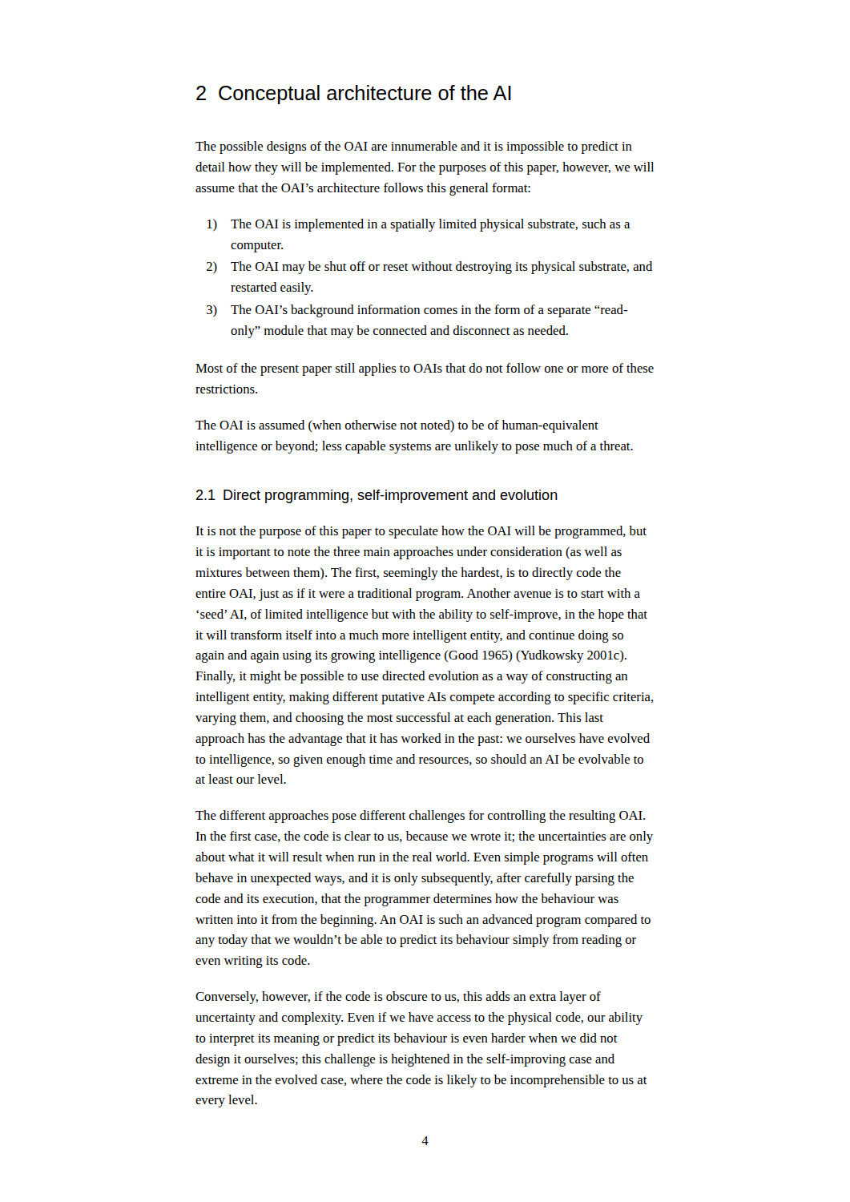2 Conceptual architecture of the AI
The possible designs of the OAI are innumerable and it is impossible to predict in detail how they will be implemented. For the purposes of this paper, however, we will assume that the OAI’s architecture follows this general format:
The OAI is implemented in a spatially limited physical substrate, such as a computer.
The OAI may be shut off or reset without destroying its physical substrate, and restarted easily.
The OAI’s background information comes in the form of a separate “read-only” module that may be connected and disconnect as needed.
Most of the present paper still applies to OAIs that do not follow one or more of these restrictions.
The OAI is assumed (when otherwise not noted) to be of human-equivalent intelligence or beyond; less capable systems are unlikely to pose much of a threat.
2.1 Direct programming, self-improvement and evolution
It is not the purpose of this paper to speculate how the OAI will be programmed, but it is important to note the three main approaches under consideration (as well as mixtures between them). The first, seemingly the hardest, is to directly code the entire OAI, just as if it were a traditional program. Another avenue is to start with a ‘seed’ AI, of limited intelligence but with the ability to self-improve, in the hope that it will transform itself into a much more intelligent entity, and continue doing so again and again using its growing intelligence (Good 1965) (Yudkowsky 2001c). Finally, it might be possible to use directed evolution as a way of constructing an intelligent entity, making different putative AIs compete according to specific criteria, varying them, and choosing the most successful at each generation. This last approach has the advantage that it has worked in the past: we ourselves have evolved to intelligence, so given enough time and resources, so should an AI be evolvable to at least our level.
The different approaches pose different challenges for controlling the resulting OAI. In the first case, the code is clear to us, because we wrote it; the uncertainties are only about what it will result when run in the real world. Even simple programs will often behave in unexpected ways, and it is only subsequently, after carefully parsing the code and its execution, that the programmer determines how the behaviour was written into it from the beginning. An OAI is such an advanced program compared to any today that we wouldn’t be able to predict its behaviour simply from reading or even writing its code.
Conversely, however, if the code is obscure to us, this adds an extra layer of uncertainty and complexity. Even if we have access to the physical code, our ability to interpret its meaning or predict its behaviour is even harder when we did not design it ourselves; this challenge is heightened in the self-improving case and extreme in the evolved case, where the code is likely to be incomprehensible to us at every level.
4